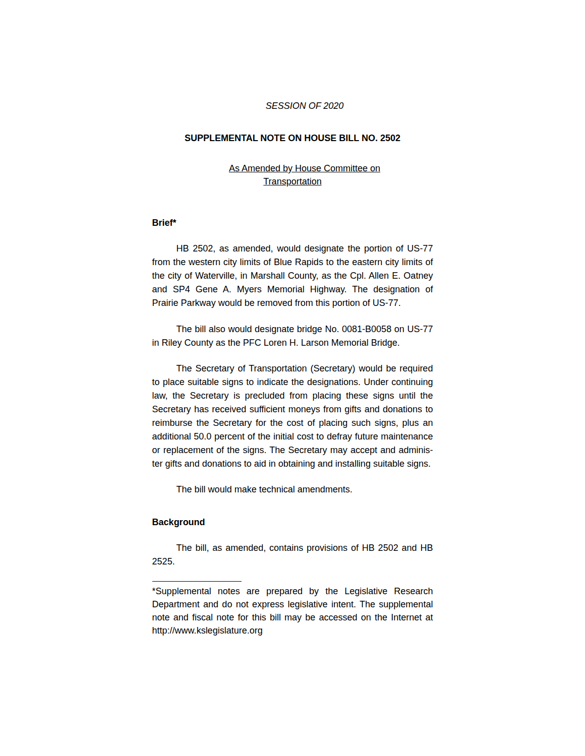SESSION OF 2020
SUPPLEMENTAL NOTE ON HOUSE BILL NO. 2502
As Amended by House Committee on
Transportation
Brief*
HB 2502, as amended, would designate the portion of US-77 from the western city limits of Blue Rapids to the eastern city limits of the city of Waterville, in Marshall County, as the Cpl. Allen E. Oatney and SP4 Gene A. Myers Memorial Highway. The designation of Prairie Parkway would be removed from this portion of US-77.
The bill also would designate bridge No. 0081-B0058 on US-77 in Riley County as the PFC Loren H. Larson Memorial Bridge.
The Secretary of Transportation (Secretary) would be required to place suitable signs to indicate the designations. Under continuing law, the Secretary is precluded from placing these signs until the Secretary has received sufficient moneys from gifts and donations to reimburse the Secretary for the cost of placing such signs, plus an additional 50.0 percent of the initial cost to defray future maintenance or replacement of the signs. The Secretary may accept and administer gifts and donations to aid in obtaining and installing suitable signs.
The bill would make technical amendments.
Background
The bill, as amended, contains provisions of HB 2502 and HB 2525.
*Supplemental notes are prepared by the Legislative Research Department and do not express legislative intent. The supplemental note and fiscal note for this bill may be accessed on the Internet at http://www.kslegislature.org